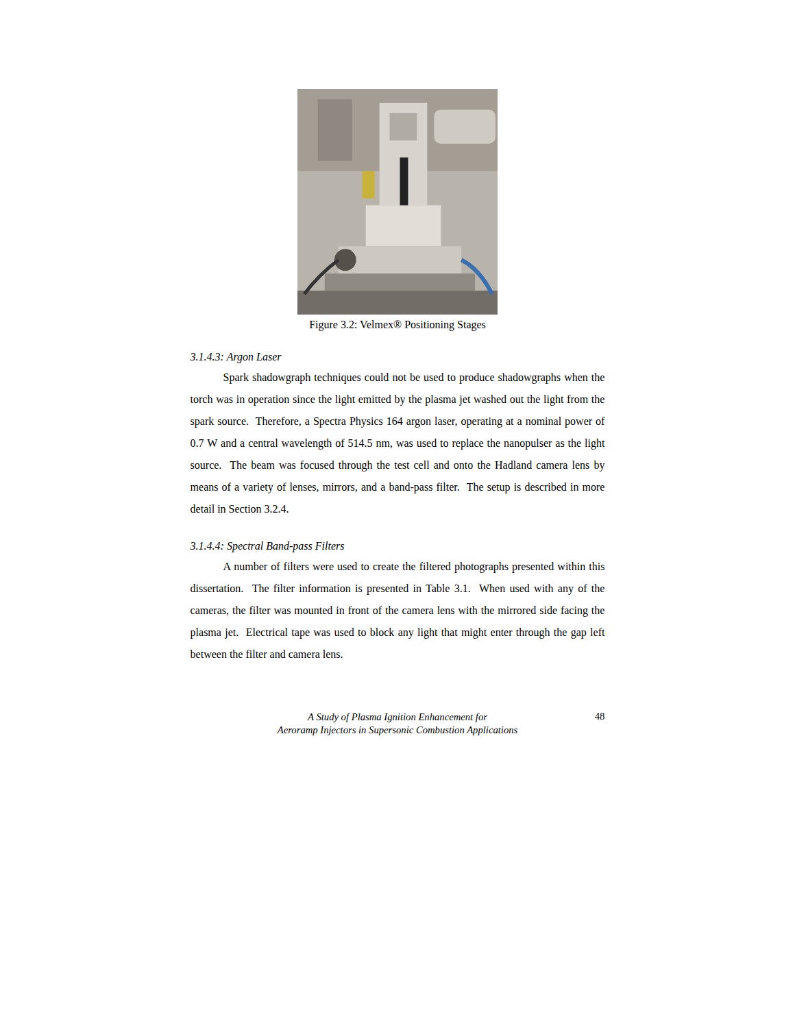Figure 3.2: Velmex® Positioning Stages
3.1.4.3: Argon Laser
Spark shadowgraph techniques could not be used to produce shadowgraphs when the torch was in operation since the light emitted by the plasma jet washed out the light from the spark source. Therefore, a Spectra Physics 164 argon laser, operating at a nominal power of 0.7 W and a central wavelength of 514.5 nm, was used to replace the nanopulser as the light source. The beam was focused through the test cell and onto the Hadland camera lens by means of a variety of lenses, mirrors, and a band-pass filter. The setup is described in more detail in Section 3.2.4.
3.1.4.4: Spectral Band-pass Filters
A number of filters were used to create the filtered photographs presented within this dissertation. The filter information is presented in Table 3.1. When used with any of the cameras, the filter was mounted in front of the camera lens with the mirrored side facing the plasma jet. Electrical tape was used to block any light that might enter through the gap left between the filter and camera lens.
A Study of Plasma Ignition Enhancement for
Aeroramp Injectors in Supersonic Combustion Applications
48